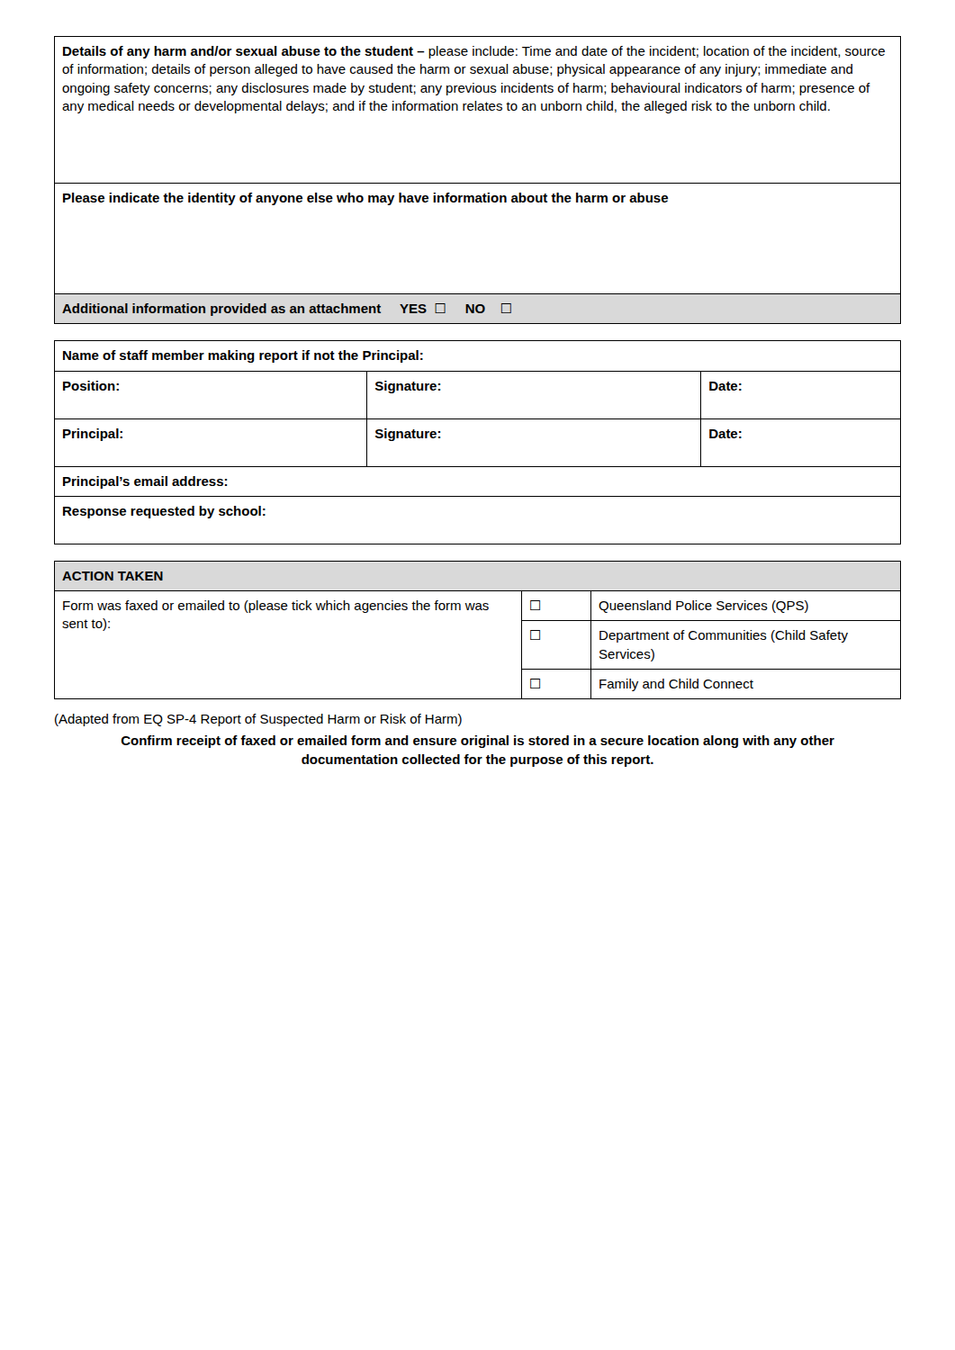| Details of any harm and/or sexual abuse to the student – please include: Time and date of the incident; location of the incident, source of information; details of person alleged to have caused the harm or sexual abuse; physical appearance of any injury; immediate and ongoing safety concerns; any disclosures made by student; any previous incidents of harm; behavioural indicators of harm; presence of any medical needs or developmental delays; and if the information relates to an unborn child, the alleged risk to the unborn child. |
| Please indicate the identity of anyone else who may have information about the harm or abuse |
| Additional information provided as an attachment YES ☐ NO ☐ |
| Name of staff member making report if not the Principal: |
| Position: | Signature: | Date: |
| Principal: | Signature: | Date: |
| Principal’s email address: |
| Response requested by school: |
| ACTION TAKEN |
| Form was faxed or emailed to (please tick which agencies the form was sent to): | ☐ | Queensland Police Services (QPS) |
| ☐ | Department of Communities (Child Safety Services) |
| ☐ | Family and Child Connect |
(Adapted from EQ SP-4 Report of Suspected Harm or Risk of Harm)
Confirm receipt of faxed or emailed form and ensure original is stored in a secure location along with any other documentation collected for the purpose of this report.